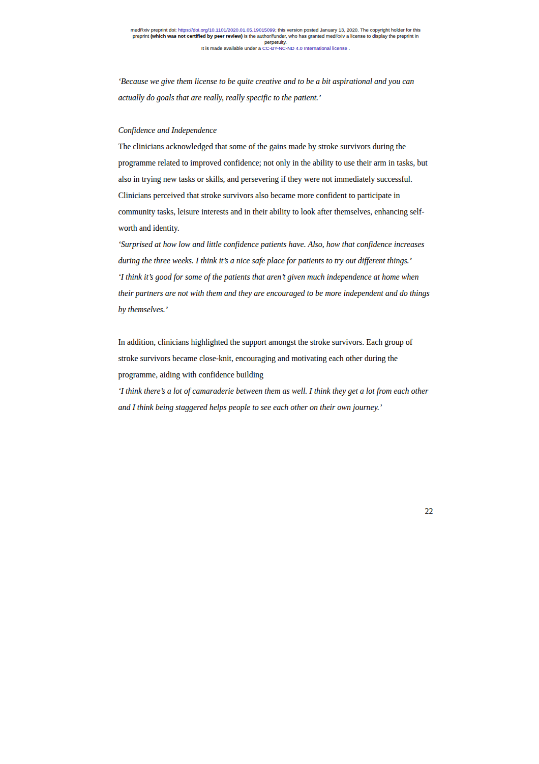medRxiv preprint doi: https://doi.org/10.1101/2020.01.05.19015099; this version posted January 13, 2020. The copyright holder for this
preprint (which was not certified by peer review) is the author/funder, who has granted medRxiv a license to display the preprint in
perpetuity.
It is made available under a CC-BY-NC-ND 4.0 International license .
‘Because we give them license to be quite creative and to be a bit aspirational and you can actually do goals that are really, really specific to the patient.’
Confidence and Independence
The clinicians acknowledged that some of the gains made by stroke survivors during the programme related to improved confidence; not only in the ability to use their arm in tasks, but also in trying new tasks or skills, and persevering if they were not immediately successful. Clinicians perceived that stroke survivors also became more confident to participate in community tasks, leisure interests and in their ability to look after themselves, enhancing self-worth and identity.
‘Surprised at how low and little confidence patients have. Also, how that confidence increases during the three weeks. I think it’s a nice safe place for patients to try out different things.’
‘I think it’s good for some of the patients that aren’t given much independence at home when their partners are not with them and they are encouraged to be more independent and do things by themselves.’
In addition, clinicians highlighted the support amongst the stroke survivors. Each group of stroke survivors became close-knit, encouraging and motivating each other during the programme, aiding with confidence building
‘I think there’s a lot of camaraderie between them as well. I think they get a lot from each other and I think being staggered helps people to see each other on their own journey.’
22